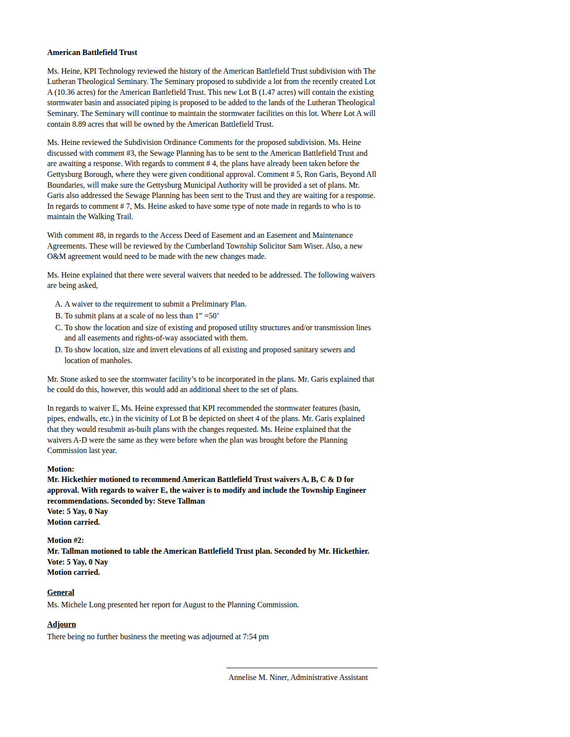American Battlefield Trust
Ms. Heine, KPI Technology reviewed the history of the American Battlefield Trust subdivision with The Lutheran Theological Seminary. The Seminary proposed to subdivide a lot from the recently created Lot A (10.36 acres) for the American Battlefield Trust. This new Lot B (1.47 acres) will contain the existing stormwater basin and associated piping is proposed to be added to the lands of the Lutheran Theological Seminary. The Seminary will continue to maintain the stormwater facilities on this lot. Where Lot A will contain 8.89 acres that will be owned by the American Battlefield Trust.
Ms. Heine reviewed the Subdivision Ordinance Comments for the proposed subdivision. Ms. Heine discussed with comment #3, the Sewage Planning has to be sent to the American Battlefield Trust and are awaiting a response. With regards to comment # 4, the plans have already been taken before the Gettysburg Borough, where they were given conditional approval. Comment # 5, Ron Garis, Beyond All Boundaries, will make sure the Gettysburg Municipal Authority will be provided a set of plans. Mr. Garis also addressed the Sewage Planning has been sent to the Trust and they are waiting for a response. In regards to comment # 7, Ms. Heine asked to have some type of note made in regards to who is to maintain the Walking Trail.
With comment #8, in regards to the Access Deed of Easement and an Easement and Maintenance Agreements. These will be reviewed by the Cumberland Township Solicitor Sam Wiser. Also, a new O&M agreement would need to be made with the new changes made.
Ms. Heine explained that there were several waivers that needed to be addressed. The following waivers are being asked,
A waiver to the requirement to submit a Preliminary Plan.
To submit plans at a scale of no less than 1” =50’
To show the location and size of existing and proposed utility structures and/or transmission lines and all easements and rights-of-way associated with them.
To show location, size and invert elevations of all existing and proposed sanitary sewers and location of manholes.
Mr. Stone asked to see the stormwater facility’s to be incorporated in the plans. Mr. Garis explained that he could do this, however, this would add an additional sheet to the set of plans.
In regards to waiver E, Ms. Heine expressed that KPI recommended the stormwater features (basin, pipes, endwalls, etc.) in the vicinity of Lot B be depicted on sheet 4 of the plans. Mr. Garis explained that they would resubmit as-built plans with the changes requested. Ms. Heine explained that the waivers A-D were the same as they were before when the plan was brought before the Planning Commission last year.
Motion:
Mr. Hickethier motioned to recommend American Battlefield Trust waivers A, B, C & D for approval. With regards to waiver E, the waiver is to modify and include the Township Engineer recommendations. Seconded by: Steve Tallman
Vote: 5 Yay, 0 Nay
Motion carried.
Motion #2:
Mr. Tallman motioned to table the American Battlefield Trust plan. Seconded by Mr. Hickethier.
Vote: 5 Yay, 0 Nay
Motion carried.
General
Ms. Michele Long presented her report for August to the Planning Commission.
Adjourn
There being no further business the meeting was adjourned at 7:54 pm
Annelise M. Niner, Administrative Assistant